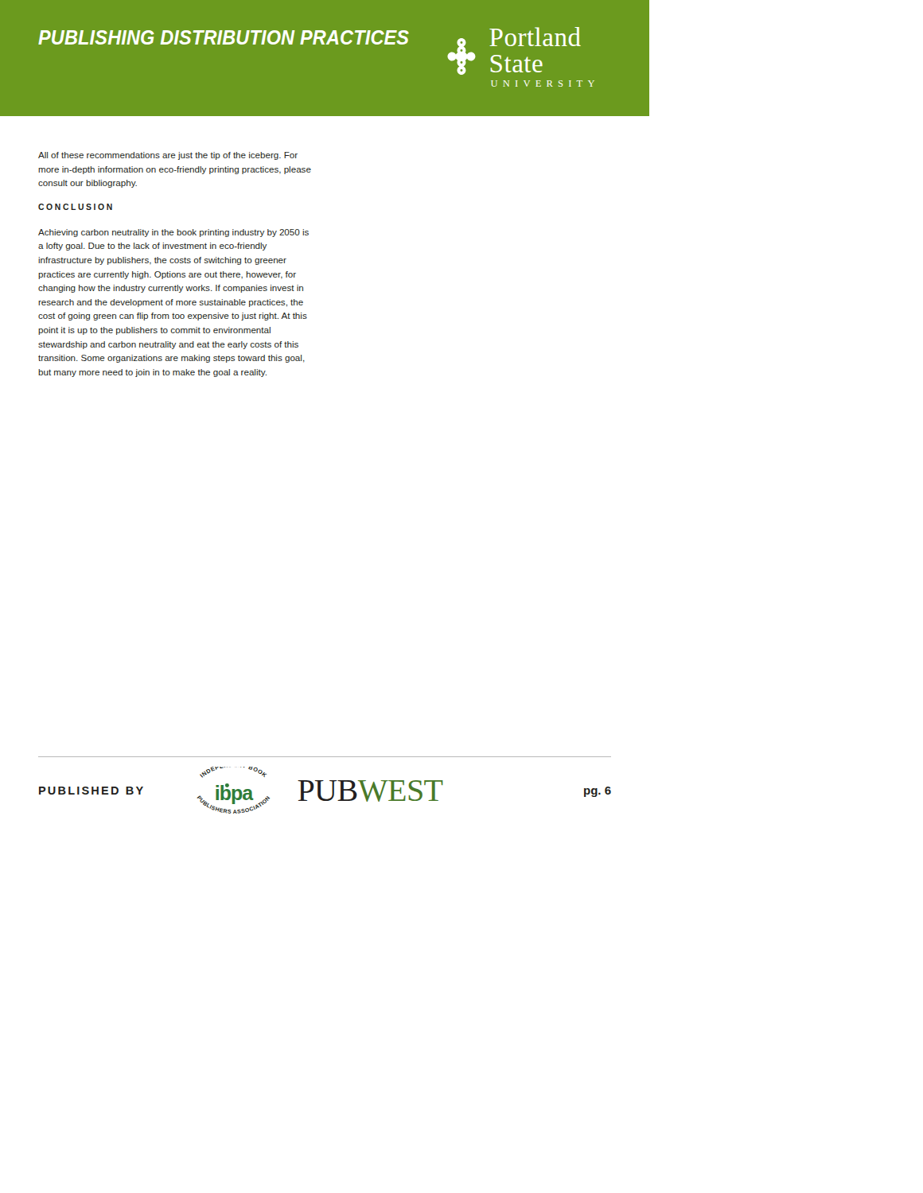Publishing Distribution Practices
Portland State UNIVERSITY
All of these recommendations are just the tip of the iceberg. For more in-depth information on eco-friendly printing practices, please consult our bibliography.
Conclusion
Achieving carbon neutrality in the book printing industry by 2050 is a lofty goal. Due to the lack of investment in eco-friendly infrastructure by publishers, the costs of switching to greener practices are currently high. Options are out there, however, for changing how the industry currently works. If companies invest in research and the development of more sustainable practices, the cost of going green can flip from too expensive to just right. At this point it is up to the publishers to commit to environmental stewardship and carbon neutrality and eat the early costs of this transition. Some organizations are making steps toward this goal, but many more need to join in to make the goal a reality.
PUBLISHED BY
INDEPENDENT BOOK PUBLISHERS ASSOCIATION ibpa
PUB WEST
pg. 6